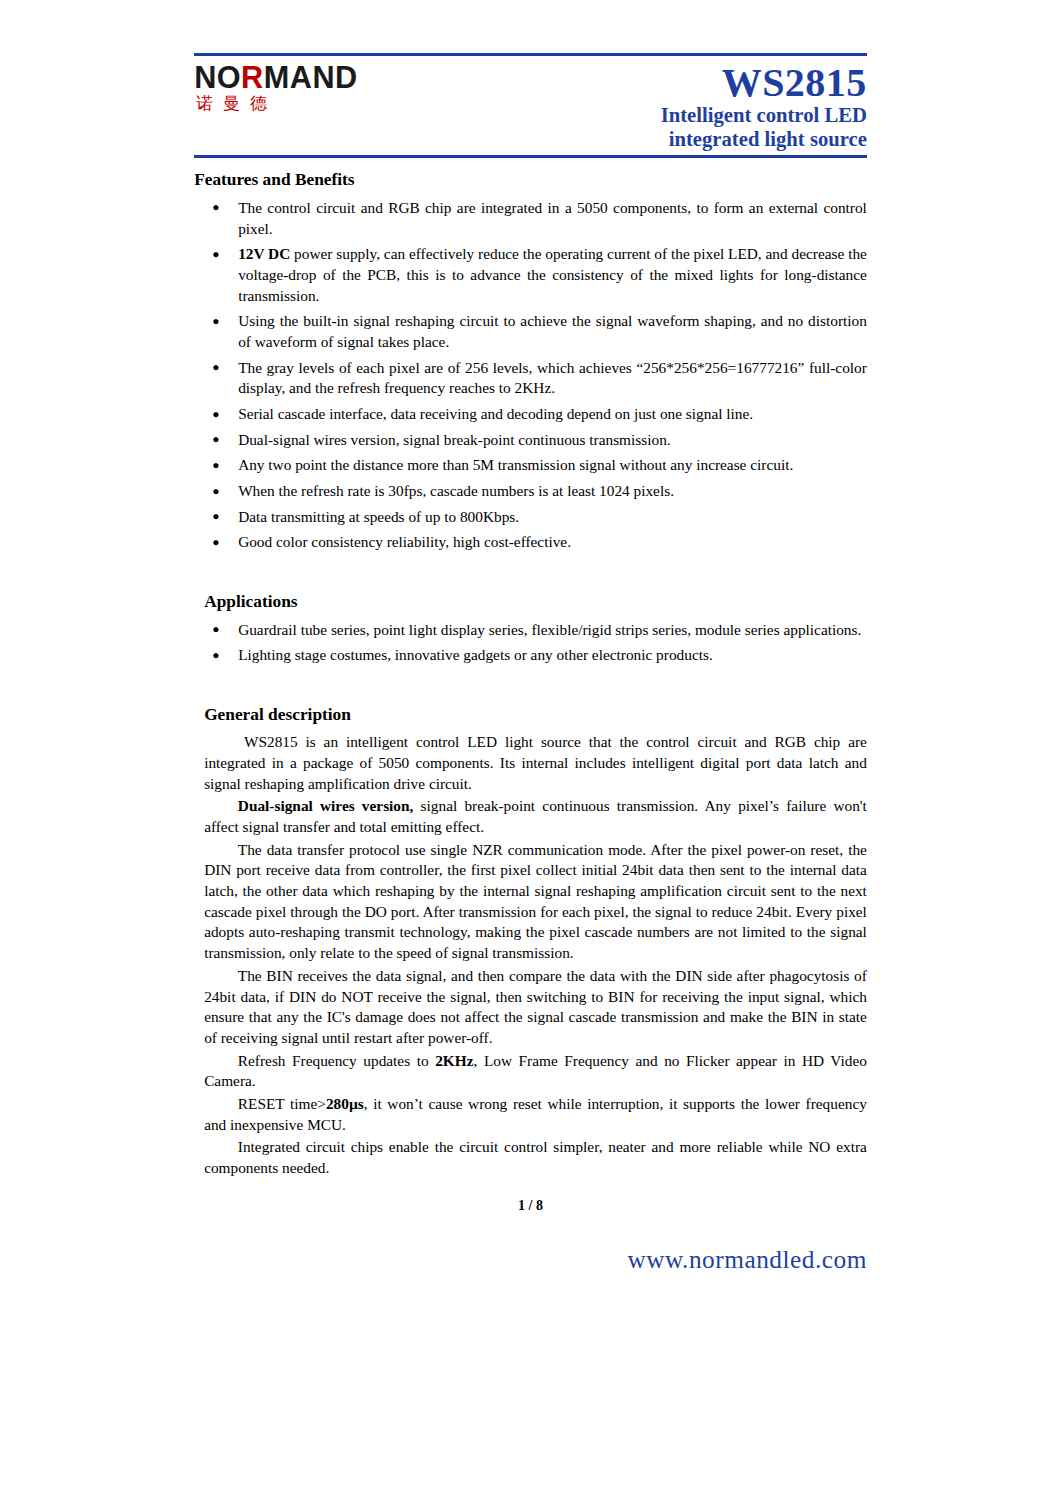NORMAND
诺曼德
WS2815
Intelligent control LED
integrated light source
Features and Benefits
The control circuit and RGB chip are integrated in a 5050 components, to form an external control pixel.
12V DC power supply, can effectively reduce the operating current of the pixel LED, and decrease the voltage-drop of the PCB, this is to advance the consistency of the mixed lights for long-distance transmission.
Using the built-in signal reshaping circuit to achieve the signal waveform shaping, and no distortion of waveform of signal takes place.
The gray levels of each pixel are of 256 levels, which achieves “256*256*256=16777216” full-color display, and the refresh frequency reaches to 2KHz.
Serial cascade interface, data receiving and decoding depend on just one signal line.
Dual-signal wires version, signal break-point continuous transmission.
Any two point the distance more than 5M transmission signal without any increase circuit.
When the refresh rate is 30fps, cascade numbers is at least 1024 pixels.
Data transmitting at speeds of up to 800Kbps.
Good color consistency reliability, high cost-effective.
Applications
Guardrail tube series, point light display series, flexible/rigid strips series, module series applications.
Lighting stage costumes, innovative gadgets or any other electronic products.
General description
WS2815 is an intelligent control LED light source that the control circuit and RGB chip are integrated in a package of 5050 components. Its internal includes intelligent digital port data latch and signal reshaping amplification drive circuit.
Dual-signal wires version, signal break-point continuous transmission. Any pixel’s failure won't affect signal transfer and total emitting effect.
The data transfer protocol use single NZR communication mode. After the pixel power-on reset, the DIN port receive data from controller, the first pixel collect initial 24bit data then sent to the internal data latch, the other data which reshaping by the internal signal reshaping amplification circuit sent to the next cascade pixel through the DO port. After transmission for each pixel, the signal to reduce 24bit. Every pixel adopts auto-reshaping transmit technology, making the pixel cascade numbers are not limited to the signal transmission, only relate to the speed of signal transmission.
The BIN receives the data signal, and then compare the data with the DIN side after phagocytosis of 24bit data, if DIN do NOT receive the signal, then switching to BIN for receiving the input signal, which ensure that any the IC's damage does not affect the signal cascade transmission and make the BIN in state of receiving signal until restart after power-off.
Refresh Frequency updates to 2KHz, Low Frame Frequency and no Flicker appear in HD Video Camera.
RESET time>280µs, it won’t cause wrong reset while interruption, it supports the lower frequency and inexpensive MCU.
Integrated circuit chips enable the circuit control simpler, neater and more reliable while NO extra components needed.
1 / 8
www.normandled.com